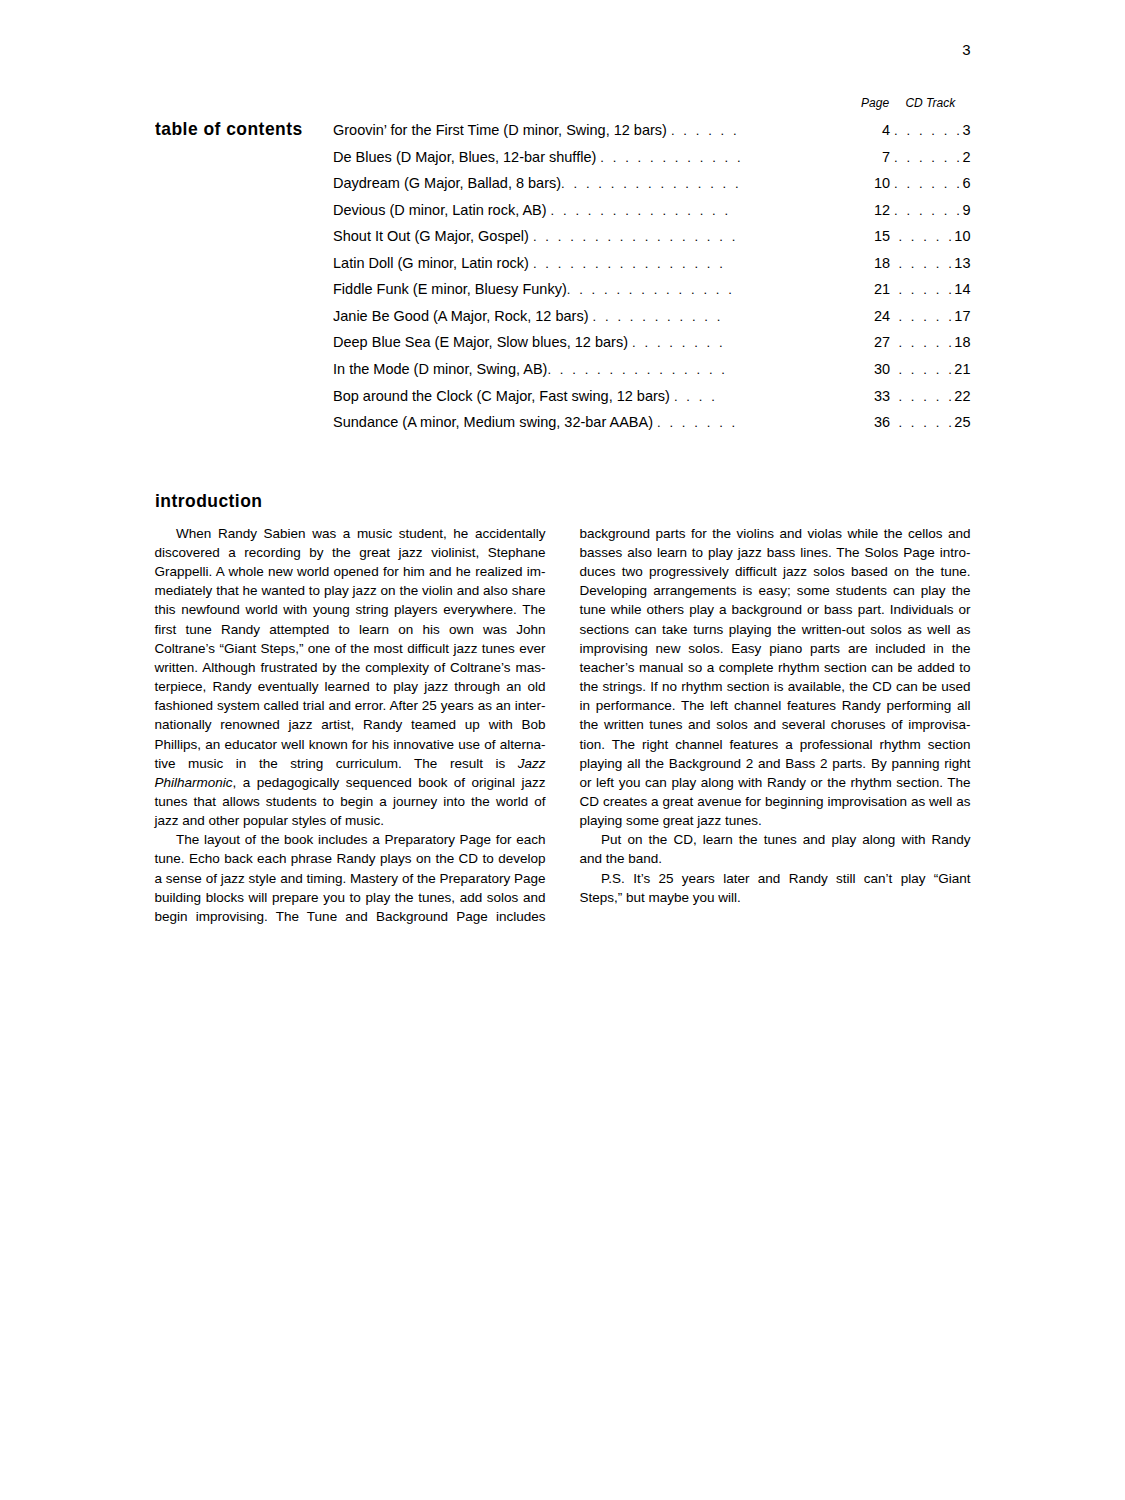3
table of contents
| | Page | CD Track |
| --- | --- | --- |
| Groovin’ for the First Time (D minor, Swing, 12 bars) . . . . . . | 4 | . . . . . . 3 |
| De Blues (D Major, Blues, 12-bar shuffle) . . . . . . . . . . . . | 7 | . . . . . . 2 |
| Daydream (G Major, Ballad, 8 bars) . . . . . . . . . . . . . . . | 10 | . . . . . . 6 |
| Devious (D minor, Latin rock, AB) . . . . . . . . . . . . . . . | 12 | . . . . . . 9 |
| Shout It Out (G Major, Gospel) . . . . . . . . . . . . . . . . . | 15 | . . . . . 10 |
| Latin Doll (G minor, Latin rock) . . . . . . . . . . . . . . . . | 18 | . . . . . 13 |
| Fiddle Funk (E minor, Bluesy Funky) . . . . . . . . . . . . . . | 21 | . . . . . 14 |
| Janie Be Good (A Major, Rock, 12 bars) . . . . . . . . . . . | 24 | . . . . . 17 |
| Deep Blue Sea (E Major, Slow blues, 12 bars) . . . . . . . . | 27 | . . . . . 18 |
| In the Mode (D minor, Swing, AB) . . . . . . . . . . . . . . . | 30 | . . . . . 21 |
| Bop around the Clock (C Major, Fast swing, 12 bars) . . . . | 33 | . . . . . 22 |
| Sundance (A minor, Medium swing, 32-bar AABA) . . . . . . . | 36 | . . . . . 25 |
introduction
When Randy Sabien was a music student, he accidentally discovered a recording by the great jazz violinist, Stephane Grappelli. A whole new world opened for him and he realized immediately that he wanted to play jazz on the violin and also share this newfound world with young string players everywhere. The first tune Randy attempted to learn on his own was John Coltrane’s “Giant Steps,” one of the most difficult jazz tunes ever written. Although frustrated by the complexity of Coltrane’s masterpiece, Randy eventually learned to play jazz through an old fashioned system called trial and error. After 25 years as an internationally renowned jazz artist, Randy teamed up with Bob Phillips, an educator well known for his innovative use of alternative music in the string curriculum. The result is Jazz Philharmonic, a pedagogically sequenced book of original jazz tunes that allows students to begin a journey into the world of jazz and other popular styles of music.
The layout of the book includes a Preparatory Page for each tune. Echo back each phrase Randy plays on the CD to develop a sense of jazz style and timing. Mastery of the Preparatory Page building blocks will prepare you to play the tunes, add solos and begin improvising. The Tune and Background Page includes background parts for the violins and violas while the cellos and basses also learn to play jazz bass lines. The Solos Page introduces two progressively difficult jazz solos based on the tune. Developing arrangements is easy; some students can play the tune while others play a background or bass part. Individuals or sections can take turns playing the written-out solos as well as improvising new solos. Easy piano parts are included in the teacher’s manual so a complete rhythm section can be added to the strings. If no rhythm section is available, the CD can be used in performance. The left channel features Randy performing all the written tunes and solos and several choruses of improvisation. The right channel features a professional rhythm section playing all the Background 2 and Bass 2 parts. By panning right or left you can play along with Randy or the rhythm section. The CD creates a great avenue for beginning improvisation as well as playing some great jazz tunes.
Put on the CD, learn the tunes and play along with Randy and the band.
P.S. It’s 25 years later and Randy still can’t play “Giant Steps,” but maybe you will.